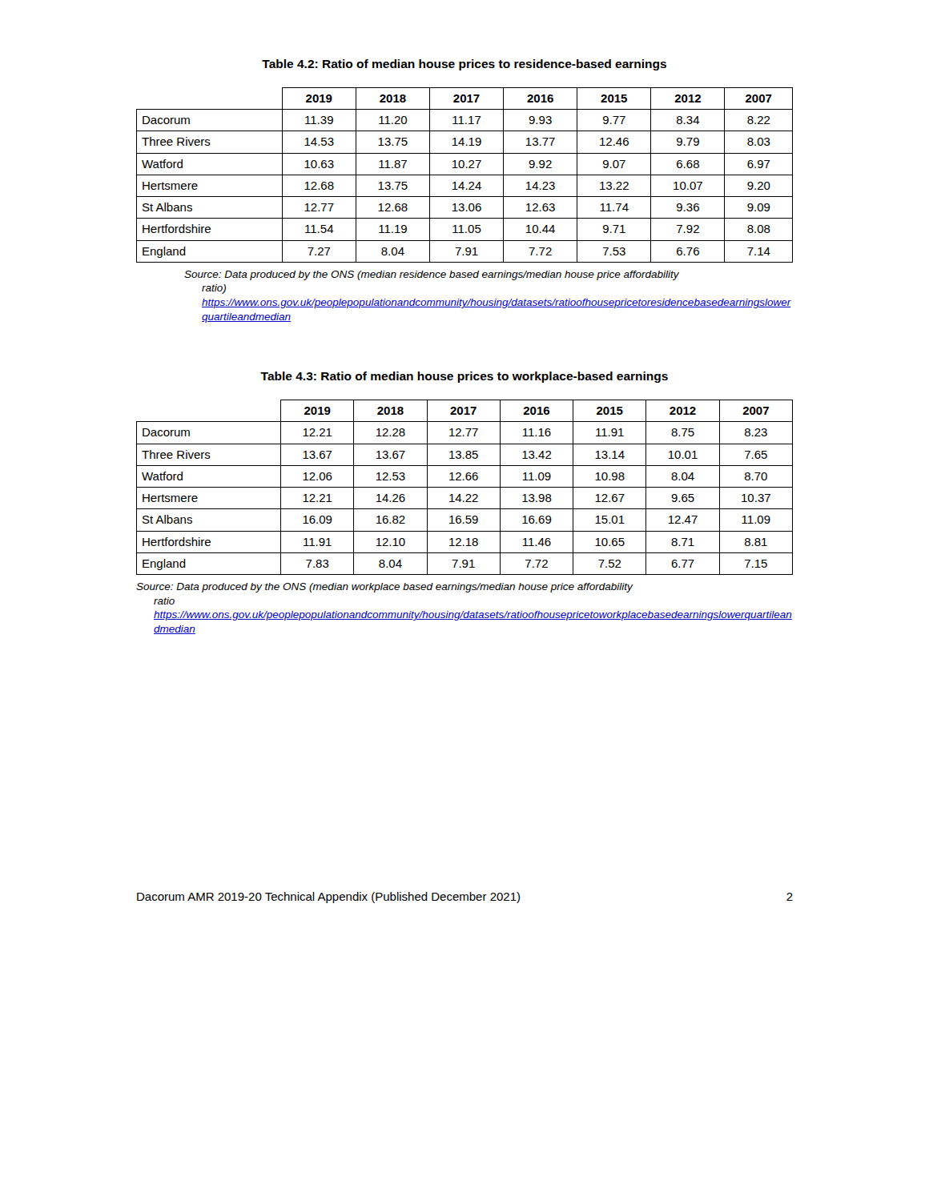Table 4.2: Ratio of median house prices to residence-based earnings
| | 2019 | 2018 | 2017 | 2016 | 2015 | 2012 | 2007 |
| --- | --- | --- | --- | --- | --- | --- | --- |
| Dacorum | 11.39 | 11.20 | 11.17 | 9.93 | 9.77 | 8.34 | 8.22 |
| Three Rivers | 14.53 | 13.75 | 14.19 | 13.77 | 12.46 | 9.79 | 8.03 |
| Watford | 10.63 | 11.87 | 10.27 | 9.92 | 9.07 | 6.68 | 6.97 |
| Hertsmere | 12.68 | 13.75 | 14.24 | 14.23 | 13.22 | 10.07 | 9.20 |
| St Albans | 12.77 | 12.68 | 13.06 | 12.63 | 11.74 | 9.36 | 9.09 |
| Hertfordshire | 11.54 | 11.19 | 11.05 | 10.44 | 9.71 | 7.92 | 8.08 |
| England | 7.27 | 8.04 | 7.91 | 7.72 | 7.53 | 6.76 | 7.14 |
Source: Data produced by the ONS (median residence based earnings/median house price affordability ratio) https://www.ons.gov.uk/peoplepopulationandcommunity/housing/datasets/ratioofhousepricetoresidencebasedearningslowerquartileandmedian
Table 4.3: Ratio of median house prices to workplace-based earnings
| | 2019 | 2018 | 2017 | 2016 | 2015 | 2012 | 2007 |
| --- | --- | --- | --- | --- | --- | --- | --- |
| Dacorum | 12.21 | 12.28 | 12.77 | 11.16 | 11.91 | 8.75 | 8.23 |
| Three Rivers | 13.67 | 13.67 | 13.85 | 13.42 | 13.14 | 10.01 | 7.65 |
| Watford | 12.06 | 12.53 | 12.66 | 11.09 | 10.98 | 8.04 | 8.70 |
| Hertsmere | 12.21 | 14.26 | 14.22 | 13.98 | 12.67 | 9.65 | 10.37 |
| St Albans | 16.09 | 16.82 | 16.59 | 16.69 | 15.01 | 12.47 | 11.09 |
| Hertfordshire | 11.91 | 12.10 | 12.18 | 11.46 | 10.65 | 8.71 | 8.81 |
| England | 7.83 | 8.04 | 7.91 | 7.72 | 7.52 | 6.77 | 7.15 |
Source: Data produced by the ONS (median workplace based earnings/median house price affordability ratio https://www.ons.gov.uk/peoplepopulationandcommunity/housing/datasets/ratioofhousepricetoworkplacebasedearningslowerquartileandmedian
Dacorum AMR 2019-20 Technical Appendix (Published December 2021) 2